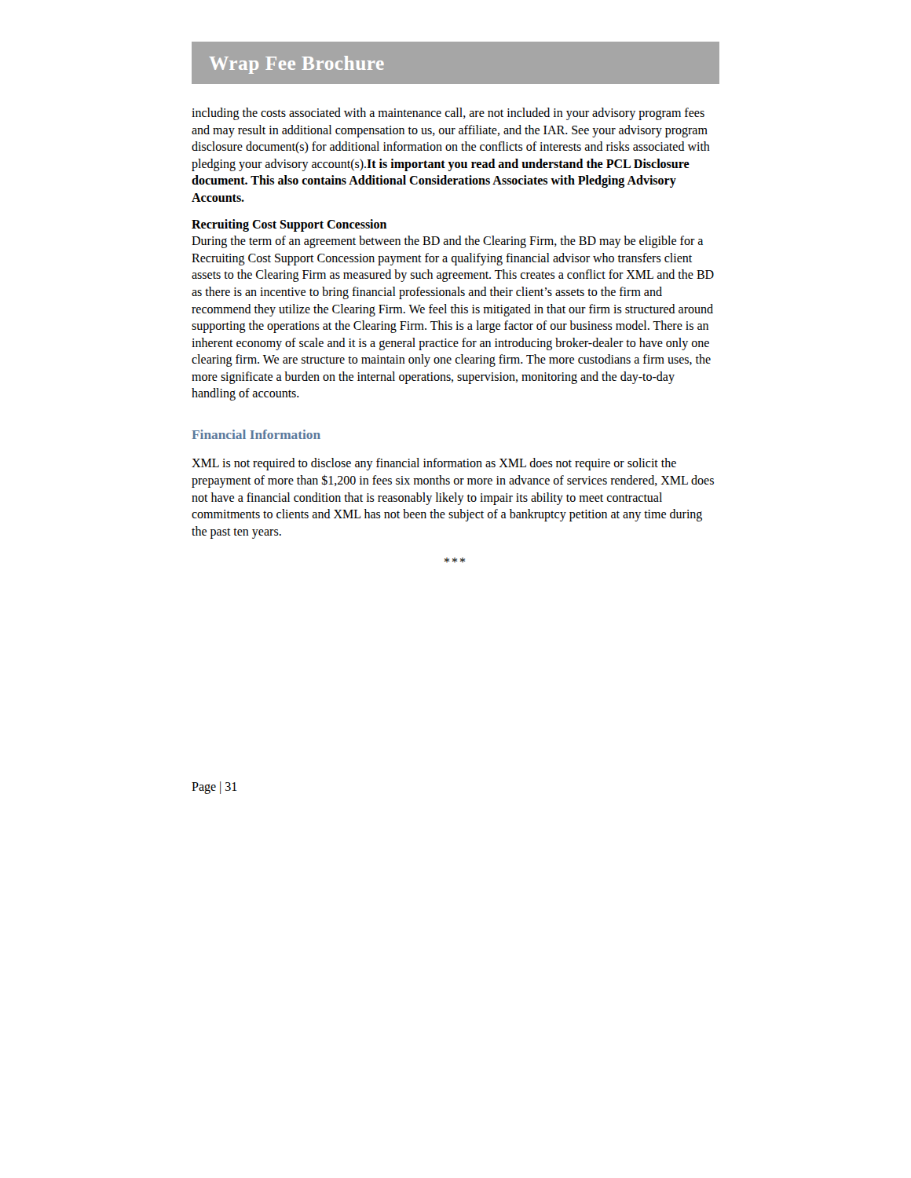Wrap Fee Brochure
including the costs associated with a maintenance call, are not included in your advisory program fees and may result in additional compensation to us, our affiliate, and the IAR. See your advisory program disclosure document(s) for additional information on the conflicts of interests and risks associated with pledging your advisory account(s).It is important you read and understand the PCL Disclosure document. This also contains Additional Considerations Associates with Pledging Advisory Accounts.
Recruiting Cost Support Concession
During the term of an agreement between the BD and the Clearing Firm, the BD may be eligible for a Recruiting Cost Support Concession payment for a qualifying financial advisor who transfers client assets to the Clearing Firm as measured by such agreement. This creates a conflict for XML and the BD as there is an incentive to bring financial professionals and their client’s assets to the firm and recommend they utilize the Clearing Firm. We feel this is mitigated in that our firm is structured around supporting the operations at the Clearing Firm. This is a large factor of our business model. There is an inherent economy of scale and it is a general practice for an introducing broker-dealer to have only one clearing firm. We are structure to maintain only one clearing firm. The more custodians a firm uses, the more significate a burden on the internal operations, supervision, monitoring and the day-to-day handling of accounts.
Financial Information
XML is not required to disclose any financial information as XML does not require or solicit the prepayment of more than $1,200 in fees six months or more in advance of services rendered, XML does not have a financial condition that is reasonably likely to impair its ability to meet contractual commitments to clients and XML has not been the subject of a bankruptcy petition at any time during the past ten years.
***
Page | 31